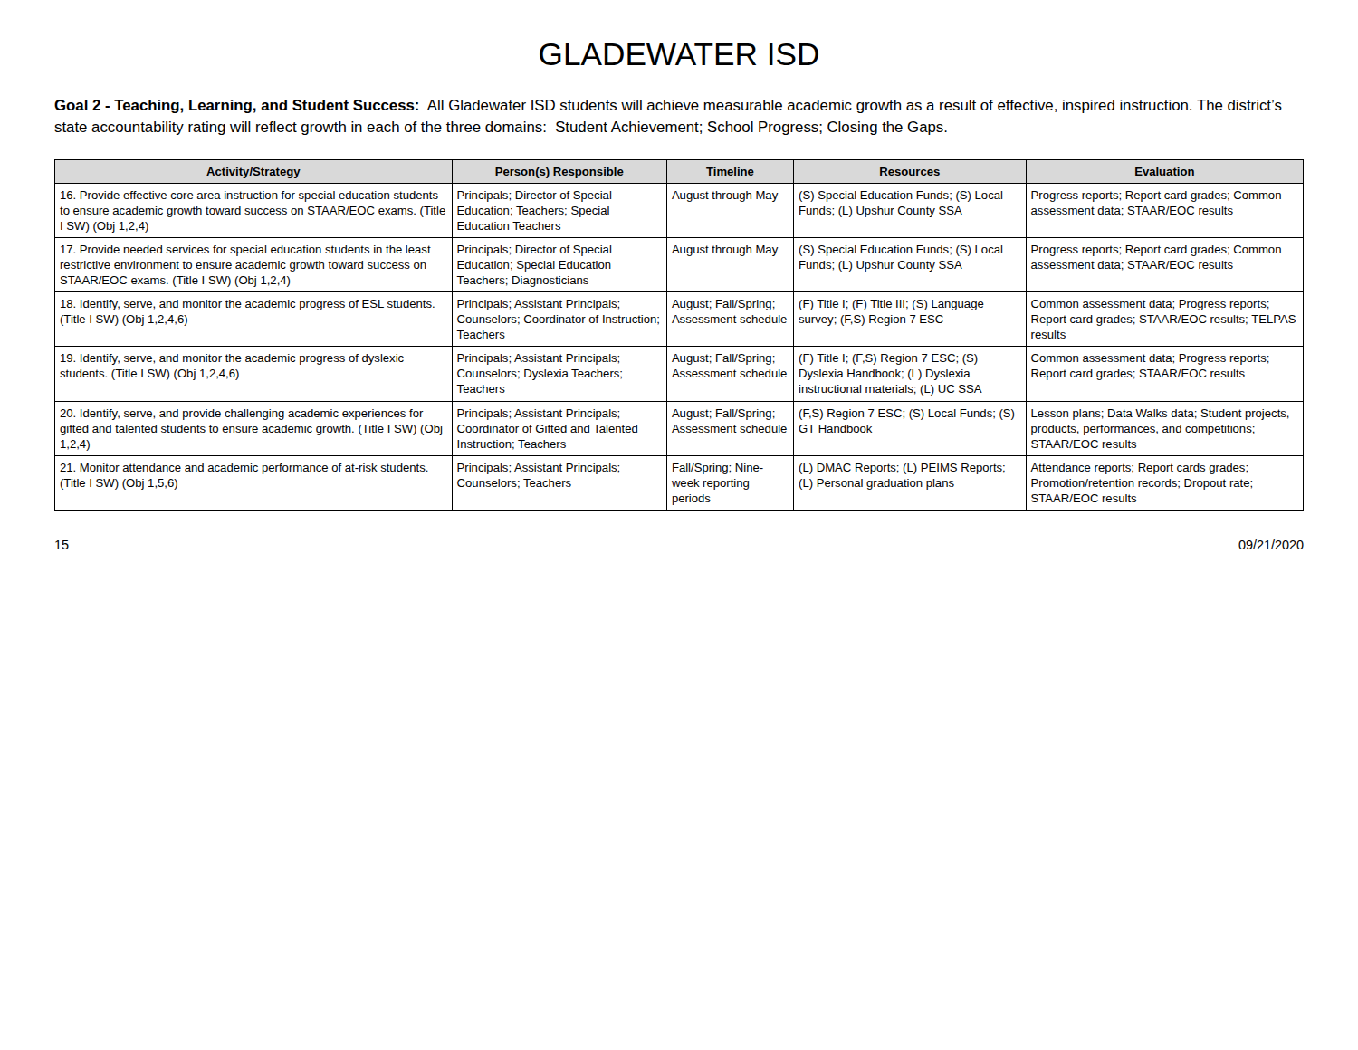GLADEWATER ISD
Goal 2 - Teaching, Learning, and Student Success: All Gladewater ISD students will achieve measurable academic growth as a result of effective, inspired instruction. The district’s state accountability rating will reflect growth in each of the three domains: Student Achievement; School Progress; Closing the Gaps.
| Activity/Strategy | Person(s) Responsible | Timeline | Resources | Evaluation |
| --- | --- | --- | --- | --- |
| 16. Provide effective core area instruction for special education students to ensure academic growth toward success on STAAR/EOC exams. (Title I SW) (Obj 1,2,4) | Principals; Director of Special Education; Teachers; Special Education Teachers | August through May | (S) Special Education Funds; (S) Local Funds; (L) Upshur County SSA | Progress reports; Report card grades; Common assessment data; STAAR/EOC results |
| 17. Provide needed services for special education students in the least restrictive environment to ensure academic growth toward success on STAAR/EOC exams. (Title I SW) (Obj 1,2,4) | Principals; Director of Special Education; Special Education Teachers; Diagnosticians | August through May | (S) Special Education Funds; (S) Local Funds; (L) Upshur County SSA | Progress reports; Report card grades; Common assessment data; STAAR/EOC results |
| 18. Identify, serve, and monitor the academic progress of ESL students. (Title I SW) (Obj 1,2,4,6) | Principals; Assistant Principals; Counselors; Coordinator of Instruction; Teachers | August; Fall/Spring; Assessment schedule | (F) Title I; (F) Title III; (S) Language survey; (F,S) Region 7 ESC | Common assessment data; Progress reports; Report card grades; STAAR/EOC results; TELPAS results |
| 19. Identify, serve, and monitor the academic progress of dyslexic students. (Title I SW) (Obj 1,2,4,6) | Principals; Assistant Principals; Counselors; Dyslexia Teachers; Teachers | August; Fall/Spring; Assessment schedule | (F) Title I; (F,S) Region 7 ESC; (S) Dyslexia Handbook; (L) Dyslexia instructional materials; (L) UC SSA | Common assessment data; Progress reports; Report card grades; STAAR/EOC results |
| 20. Identify, serve, and provide challenging academic experiences for gifted and talented students to ensure academic growth. (Title I SW) (Obj 1,2,4) | Principals; Assistant Principals; Coordinator of Gifted and Talented Instruction; Teachers | August; Fall/Spring; Assessment schedule | (F,S) Region 7 ESC; (S) Local Funds; (S) GT Handbook | Lesson plans; Data Walks data; Student projects, products, performances, and competitions; STAAR/EOC results |
| 21. Monitor attendance and academic performance of at-risk students. (Title I SW) (Obj 1,5,6) | Principals; Assistant Principals; Counselors; Teachers | Fall/Spring; Nine-week reporting periods | (L) DMAC Reports; (L) PEIMS Reports; (L) Personal graduation plans | Attendance reports; Report cards grades; Promotion/retention records; Dropout rate; STAAR/EOC results |
15 09/21/2020